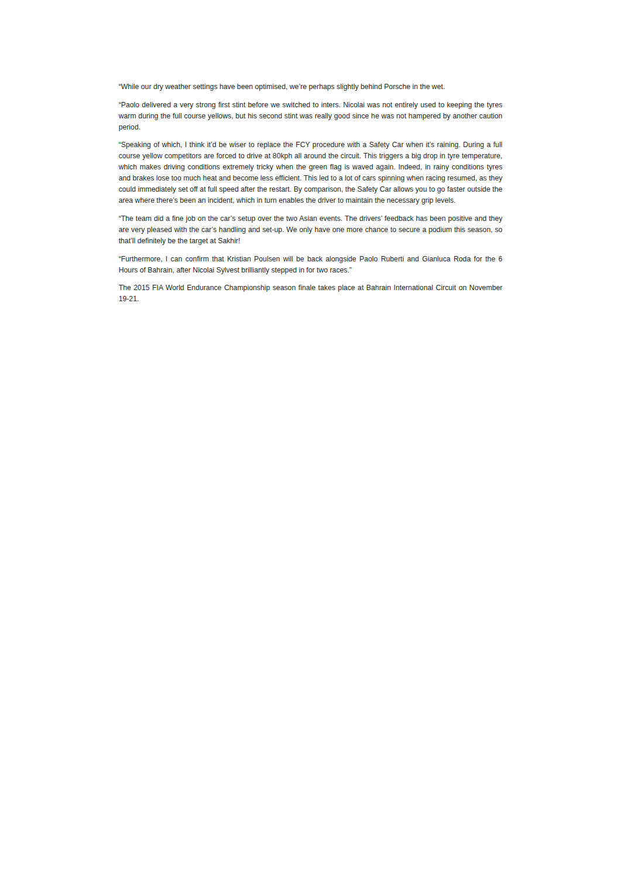“While our dry weather settings have been optimised, we’re perhaps slightly behind Porsche in the wet.
“Paolo delivered a very strong first stint before we switched to inters. Nicolai was not entirely used to keeping the tyres warm during the full course yellows, but his second stint was really good since he was not hampered by another caution period.
“Speaking of which, I think it’d be wiser to replace the FCY procedure with a Safety Car when it’s raining. During a full course yellow competitors are forced to drive at 80kph all around the circuit. This triggers a big drop in tyre temperature, which makes driving conditions extremely tricky when the green flag is waved again. Indeed, in rainy conditions tyres and brakes lose too much heat and become less efficient. This led to a lot of cars spinning when racing resumed, as they could immediately set off at full speed after the restart. By comparison, the Safety Car allows you to go faster outside the area where there’s been an incident, which in turn enables the driver to maintain the necessary grip levels.
“The team did a fine job on the car’s setup over the two Asian events. The drivers’ feedback has been positive and they are very pleased with the car’s handling and set-up. We only have one more chance to secure a podium this season, so that’ll definitely be the target at Sakhir!
“Furthermore, I can confirm that Kristian Poulsen will be back alongside Paolo Ruberti and Gianluca Roda for the 6 Hours of Bahrain, after Nicolai Sylvest brilliantly stepped in for two races.”
The 2015 FIA World Endurance Championship season finale takes place at Bahrain International Circuit on November 19-21.